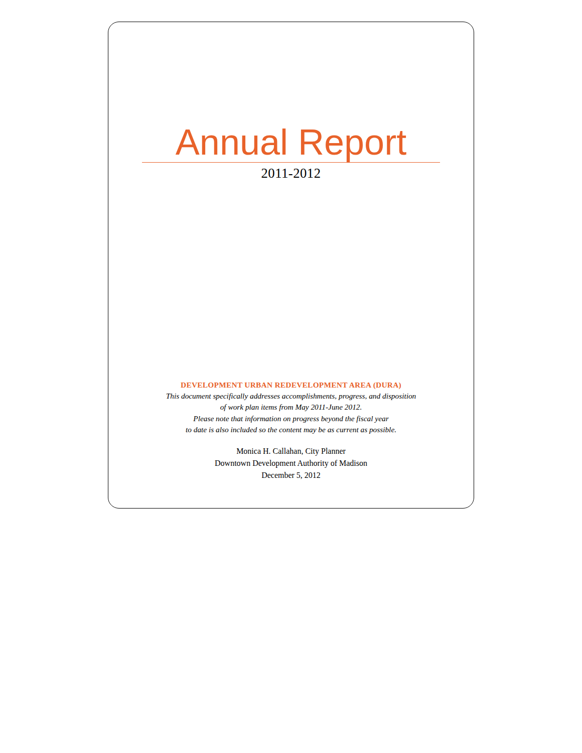Annual Report
2011-2012
DEVELOPMENT URBAN REDEVELOPMENT AREA (DURA)
This document specifically addresses accomplishments, progress, and disposition
of work plan items from May 2011-June 2012.
Please note that information on progress beyond the fiscal year
to date is also included so the content may be as current as possible.
Monica H. Callahan, City Planner
Downtown Development Authority of Madison
December 5, 2012